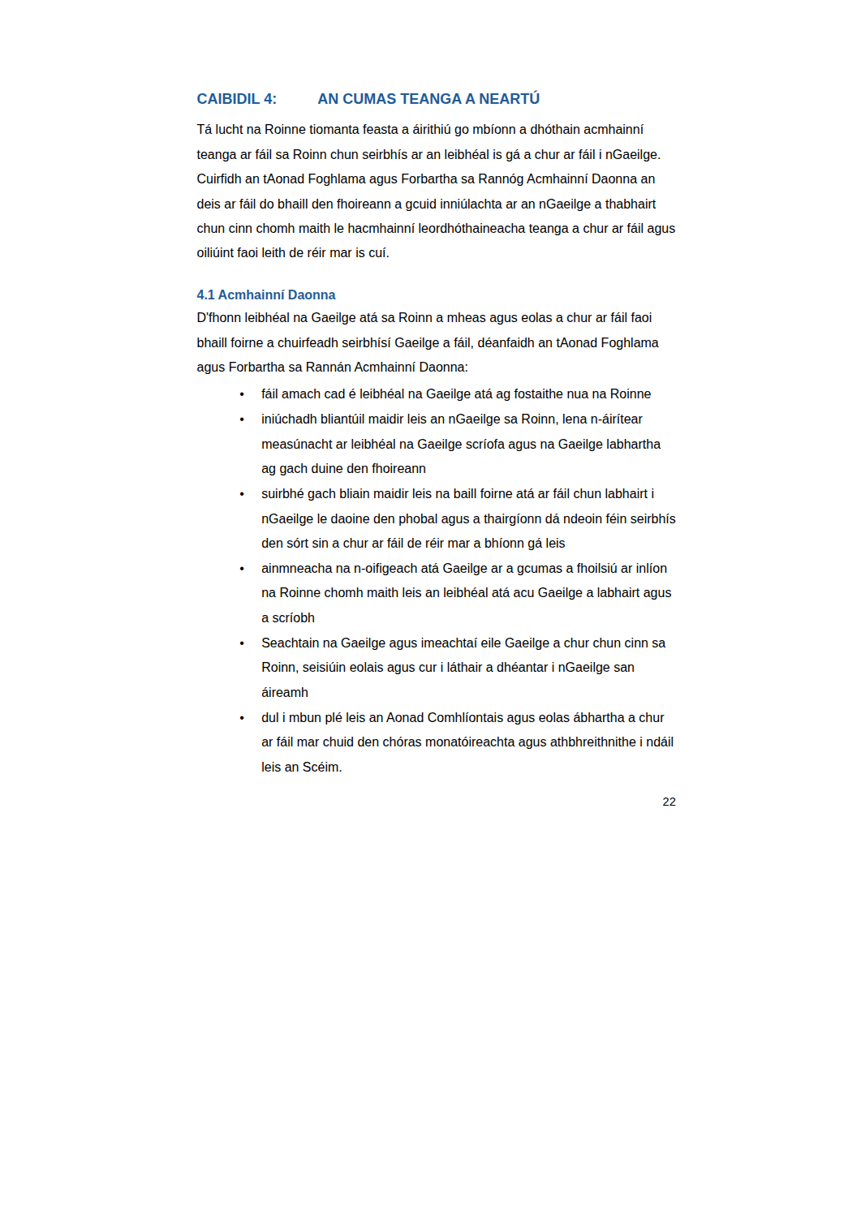CAIBIDIL 4: AN CUMAS TEANGA A NEARTÚ
Tá lucht na Roinne tiomanta feasta a áirithiú go mbíonn a dhóthain acmhainní teanga ar fáil sa Roinn chun seirbhís ar an leibhéal is gá a chur ar fáil i nGaeilge. Cuirfidh an tAonad Foghlama agus Forbartha sa Rannóg Acmhainní Daonna an deis ar fáil do bhaill den fhoireann a gcuid inniúlachta ar an nGaeilge a thabhairt chun cinn chomh maith le hacmhainní leordhóthaineacha teanga a chur ar fáil agus oiliúint faoi leith de réir mar is cuí.
4.1 Acmhainní Daonna
D'fhonn leibhéal na Gaeilge atá sa Roinn a mheas agus eolas a chur ar fáil faoi bhaill foirne a chuirfeadh seirbhísí Gaeilge a fáil, déanfaidh an tAonad Foghlama agus Forbartha sa Rannán Acmhainní Daonna:
fáil amach cad é leibhéal na Gaeilge atá ag fostaithe nua na Roinne
iniúchadh bliantúil maidir leis an nGaeilge sa Roinn, lena n-áirítear measúnacht ar leibhéal na Gaeilge scríofa agus na Gaeilge labhartha ag gach duine den fhoireann
suirbhé gach bliain maidir leis na baill foirne atá ar fáil chun labhairt i nGaeilge le daoine den phobal agus a thairgíonn dá ndeoin féin seirbhís den sórt sin a chur ar fáil de réir mar a bhíonn gá leis
ainmneacha na n-oifigeach atá Gaeilge ar a gcumas a fhoilsiú ar inlíon na Roinne chomh maith leis an leibhéal atá acu Gaeilge a labhairt agus a scríobh
Seachtain na Gaeilge agus imeachtaí eile Gaeilge a chur chun cinn sa Roinn, seisiúin eolais agus cur i láthair a dhéantar i nGaeilge san áireamh
dul i mbun plé leis an Aonad Comhlíontais agus eolas ábhartha a chur ar fáil mar chuid den chóras monatóireachta agus athbhreithnithe i ndáil leis an Scéim.
22